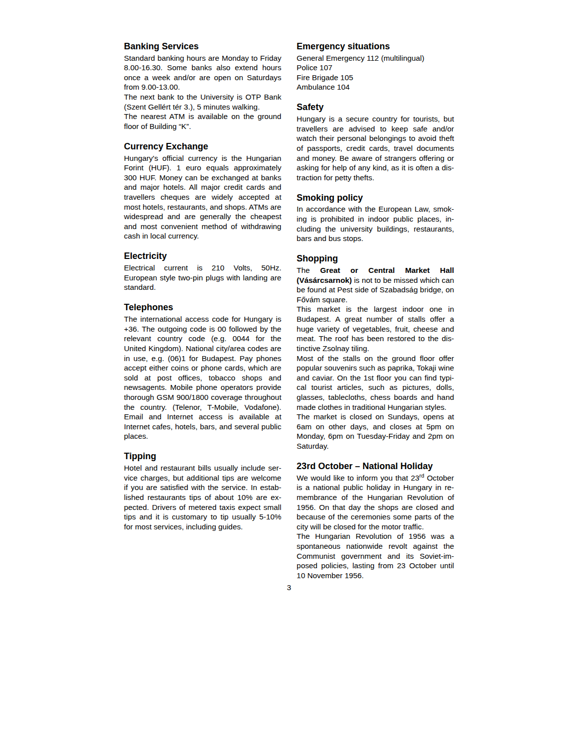Banking Services
Standard banking hours are Monday to Friday 8.00-16.30. Some banks also extend hours once a week and/or are open on Saturdays from 9.00-13.00.
The next bank to the University is OTP Bank (Szent Gellért tér 3.), 5 minutes walking.
The nearest ATM is available on the ground floor of Building “K”.
Currency Exchange
Hungary's official currency is the Hungarian Forint (HUF). 1 euro equals approximately 300 HUF. Money can be exchanged at banks and major hotels. All major credit cards and travellers cheques are widely accepted at most hotels, restaurants, and shops. ATMs are widespread and are generally the cheapest and most convenient method of withdrawing cash in local currency.
Electricity
Electrical current is 210 Volts, 50Hz. European style two-pin plugs with landing are standard.
Telephones
The international access code for Hungary is +36. The outgoing code is 00 followed by the relevant country code (e.g. 0044 for the United Kingdom). National city/area codes are in use, e.g. (06)1 for Budapest. Pay phones accept either coins or phone cards, which are sold at post offices, tobacco shops and newsagents. Mobile phone operators provide thorough GSM 900/1800 coverage throughout the country. (Telenor, T-Mobile, Vodafone). Email and Internet access is available at Internet cafes, hotels, bars, and several public places.
Tipping
Hotel and restaurant bills usually include service charges, but additional tips are welcome if you are satisfied with the service. In established restaurants tips of about 10% are expected. Drivers of metered taxis expect small tips and it is customary to tip usually 5-10% for most services, including guides.
Emergency situations
General Emergency 112 (multilingual)
Police 107
Fire Brigade 105
Ambulance 104
Safety
Hungary is a secure country for tourists, but travellers are advised to keep safe and/or watch their personal belongings to avoid theft of passports, credit cards, travel documents and money. Be aware of strangers offering or asking for help of any kind, as it is often a distraction for petty thefts.
Smoking policy
In accordance with the European Law, smoking is prohibited in indoor public places, including the university buildings, restaurants, bars and bus stops.
Shopping
The Great or Central Market Hall (Vásárcsarnok) is not to be missed which can be found at Pest side of Szabadság bridge, on Fővám square.
This market is the largest indoor one in Budapest. A great number of stalls offer a huge variety of vegetables, fruit, cheese and meat. The roof has been restored to the distinctive Zsolnay tiling.
Most of the stalls on the ground floor offer popular souvenirs such as paprika, Tokaji wine and caviar. On the 1st floor you can find typical tourist articles, such as pictures, dolls, glasses, tablecloths, chess boards and hand made clothes in traditional Hungarian styles.
The market is closed on Sundays, opens at 6am on other days, and closes at 5pm on Monday, 6pm on Tuesday-Friday and 2pm on Saturday.
23rd October – National Holiday
We would like to inform you that 23rd October is a national public holiday in Hungary in remembrance of the Hungarian Revolution of 1956. On that day the shops are closed and because of the ceremonies some parts of the city will be closed for the motor traffic.
The Hungarian Revolution of 1956 was a spontaneous nationwide revolt against the Communist government and its Soviet-imposed policies, lasting from 23 October until 10 November 1956.
3